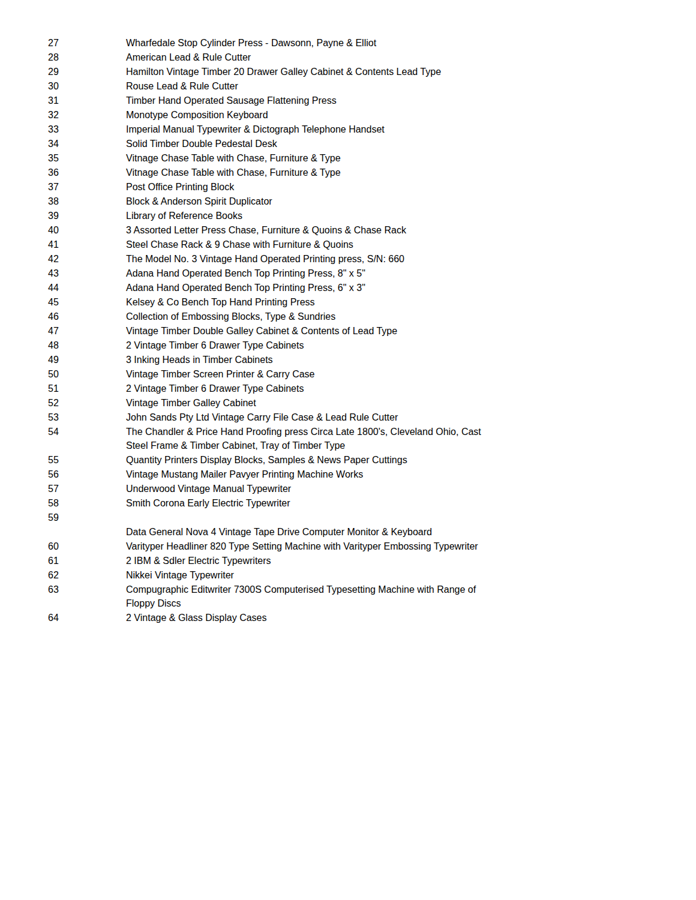| 27 | Wharfedale Stop Cylinder Press - Dawsonn, Payne & Elliot |
| 28 | American Lead & Rule Cutter |
| 29 | Hamilton Vintage Timber 20 Drawer Galley Cabinet & Contents Lead Type |
| 30 | Rouse Lead & Rule Cutter |
| 31 | Timber Hand Operated Sausage Flattening Press |
| 32 | Monotype Composition Keyboard |
| 33 | Imperial Manual Typewriter & Dictograph Telephone Handset |
| 34 | Solid Timber Double Pedestal Desk |
| 35 | Vitnage Chase Table with Chase, Furniture & Type |
| 36 | Vitnage Chase Table with Chase, Furniture & Type |
| 37 | Post Office Printing Block |
| 38 | Block & Anderson Spirit Duplicator |
| 39 | Library of Reference Books |
| 40 | 3 Assorted Letter Press Chase, Furniture & Quoins & Chase Rack |
| 41 | Steel Chase Rack & 9 Chase with Furniture & Quoins |
| 42 | The Model No. 3 Vintage Hand Operated Printing press, S/N: 660 |
| 43 | Adana Hand Operated Bench Top Printing Press, 8" x 5" |
| 44 | Adana Hand Operated Bench Top Printing Press, 6" x 3" |
| 45 | Kelsey & Co Bench Top Hand Printing Press |
| 46 | Collection of Embossing Blocks, Type & Sundries |
| 47 | Vintage Timber Double Galley Cabinet & Contents of Lead Type |
| 48 | 2 Vintage Timber 6 Drawer Type Cabinets |
| 49 | 3 Inking Heads in Timber Cabinets |
| 50 | Vintage Timber Screen Printer & Carry Case |
| 51 | 2 Vintage Timber 6 Drawer Type Cabinets |
| 52 | Vintage Timber Galley Cabinet |
| 53 | John Sands Pty Ltd Vintage Carry File Case & Lead Rule Cutter |
| 54 | The Chandler & Price Hand Proofing press Circa Late 1800's, Cleveland Ohio, Cast Steel Frame & Timber Cabinet, Tray of Timber Type |
| 55 | Quantity Printers Display Blocks, Samples & News Paper Cuttings |
| 56 | Vintage Mustang Mailer Pavyer Printing Machine Works |
| 57 | Underwood Vintage Manual Typewriter |
| 58 | Smith Corona Early Electric Typewriter |
| 59 | |
| | Data General Nova 4 Vintage Tape Drive Computer Monitor & Keyboard |
| 60 | Varityper Headliner 820 Type Setting Machine with Varityper Embossing Typewriter |
| 61 | 2 IBM & Sdler Electric Typewriters |
| 62 | Nikkei Vintage Typewriter |
| 63 | Compugraphic Editwriter 7300S Computerised Typesetting Machine with Range of Floppy Discs |
| 64 | 2 Vintage & Glass Display Cases |